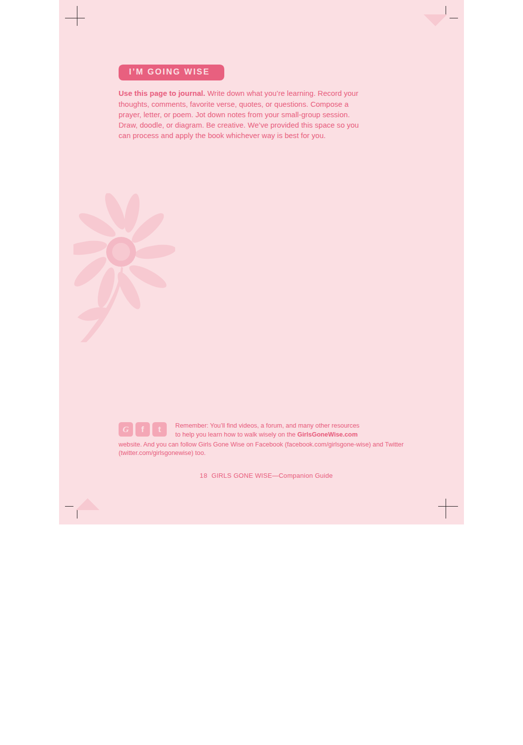I’m Going Wise
Use this page to journal. Write down what you’re learning. Record your thoughts, comments, favorite verse, quotes, or questions. Compose a prayer, letter, or poem. Jot down notes from your small-group session. Draw, doodle, or diagram. Be creative. We’ve provided this space so you can process and apply the book whichever way is best for you.
G f t
Remember: You’ll find videos, a forum, and many other resources to help you learn how to walk wisely on the GirlsGoneWise.com
website. And you can follow Girls Gone Wise on Facebook (facebook.com/girlsgone-wise) and Twitter (twitter.com/girlsgonewise) too.
18 GIRLS GONE WISE—Companion Guide